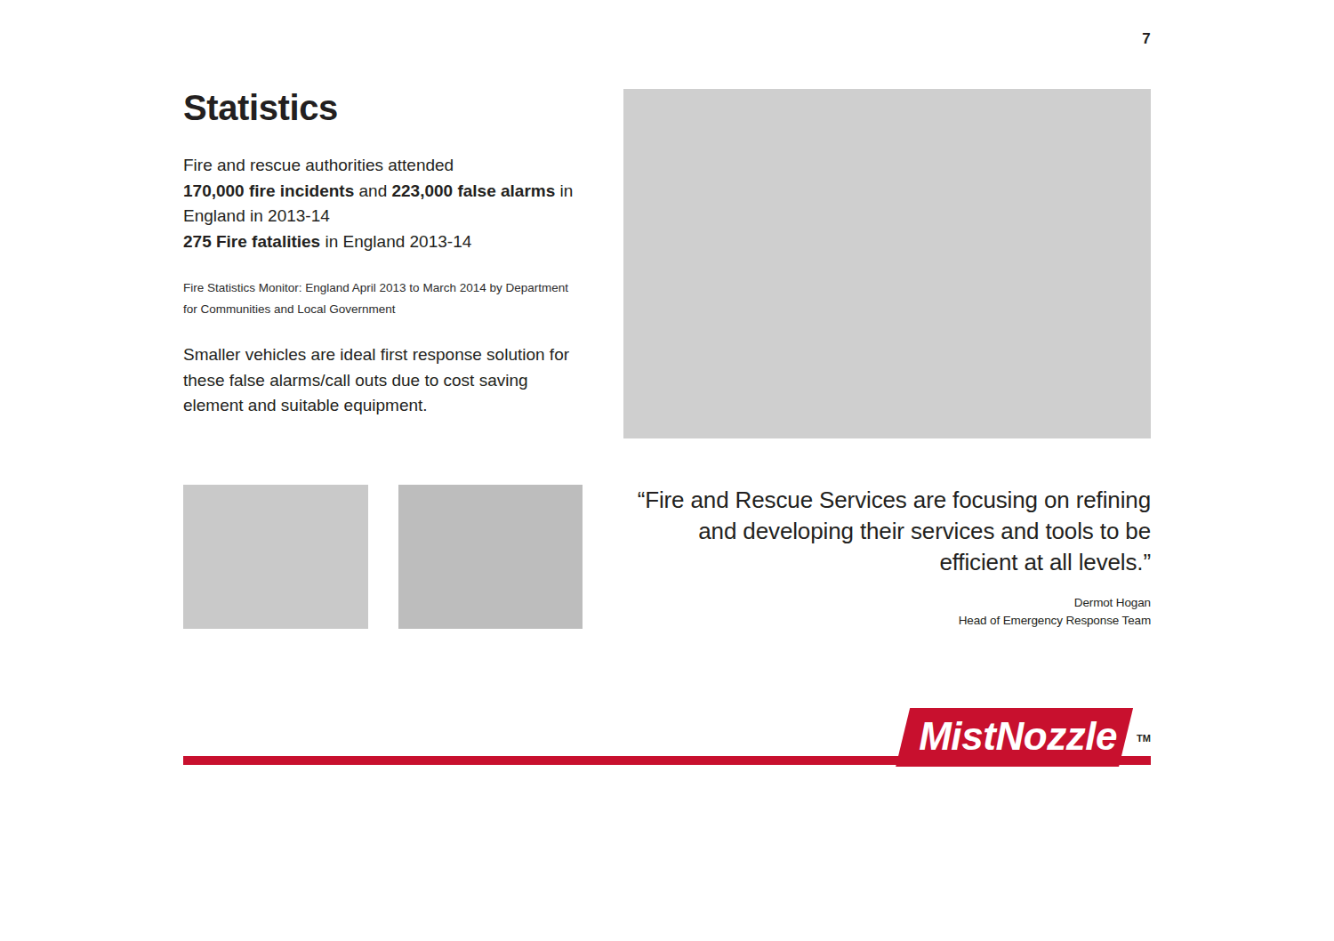7
Statistics
Fire and rescue authorities attended
170,000 fire incidents and 223,000 false alarms in England in 2013-14
275 Fire fatalities in England 2013-14
Fire Statistics Monitor: England April 2013 to March 2014 by Department for Communities and Local Government
Smaller vehicles are ideal first response solution for these false alarms/call outs due to cost saving element and suitable equipment.
“Fire and Rescue Services are focusing on refining and developing their services and tools to be efficient at all levels.” Dermot Hogan
Head of Emergency Response Team
MistNozzle
TM